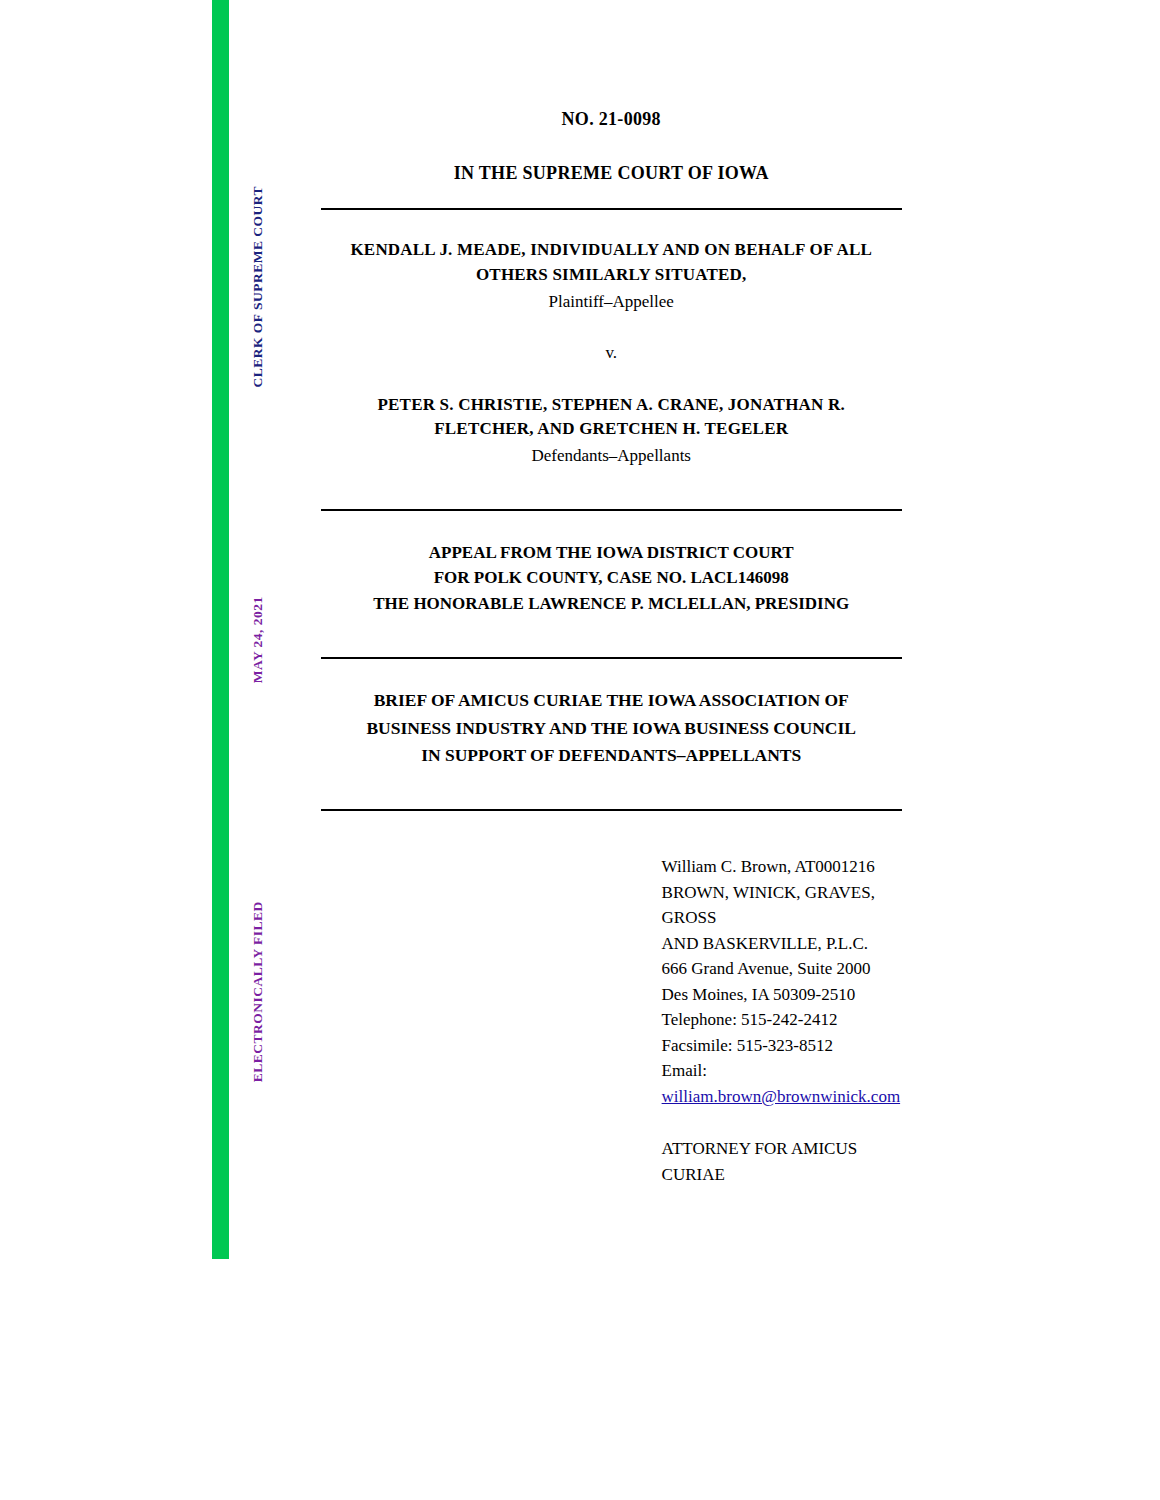CLERK OF SUPREME COURT
MAY 24, 2021
ELECTRONICALLY FILED
NO. 21-0098
IN THE SUPREME COURT OF IOWA
Kendall J. Meade, Individually and on Behalf of All
Others Similarly Situated,
Plaintiff–Appellee
v.
Peter S. Christie, Stephen A. Crane, Jonathan R.
Fletcher, and Gretchen H. Tegeler
Defendants–Appellants
APPEAL FROM THE IOWA DISTRICT COURT
FOR POLK COUNTY, CASE NO. LACL146098
THE HONORABLE LAWRENCE P. MCLELLAN, PRESIDING
BRIEF OF AMICUS CURIAE THE IOWA ASSOCIATION OF
BUSINESS INDUSTRY AND THE IOWA BUSINESS COUNCIL
IN SUPPORT OF DEFENDANTS–APPELLANTS
William C. Brown, AT0001216
BROWN, WINICK, GRAVES, GROSS
AND BASKERVILLE, P.L.C.
666 Grand Avenue, Suite 2000
Des Moines, IA 50309-2510
Telephone: 515-242-2412
Facsimile: 515-323-8512
Email: william.brown@brownwinick.com
ATTORNEY FOR AMICUS CURIAE